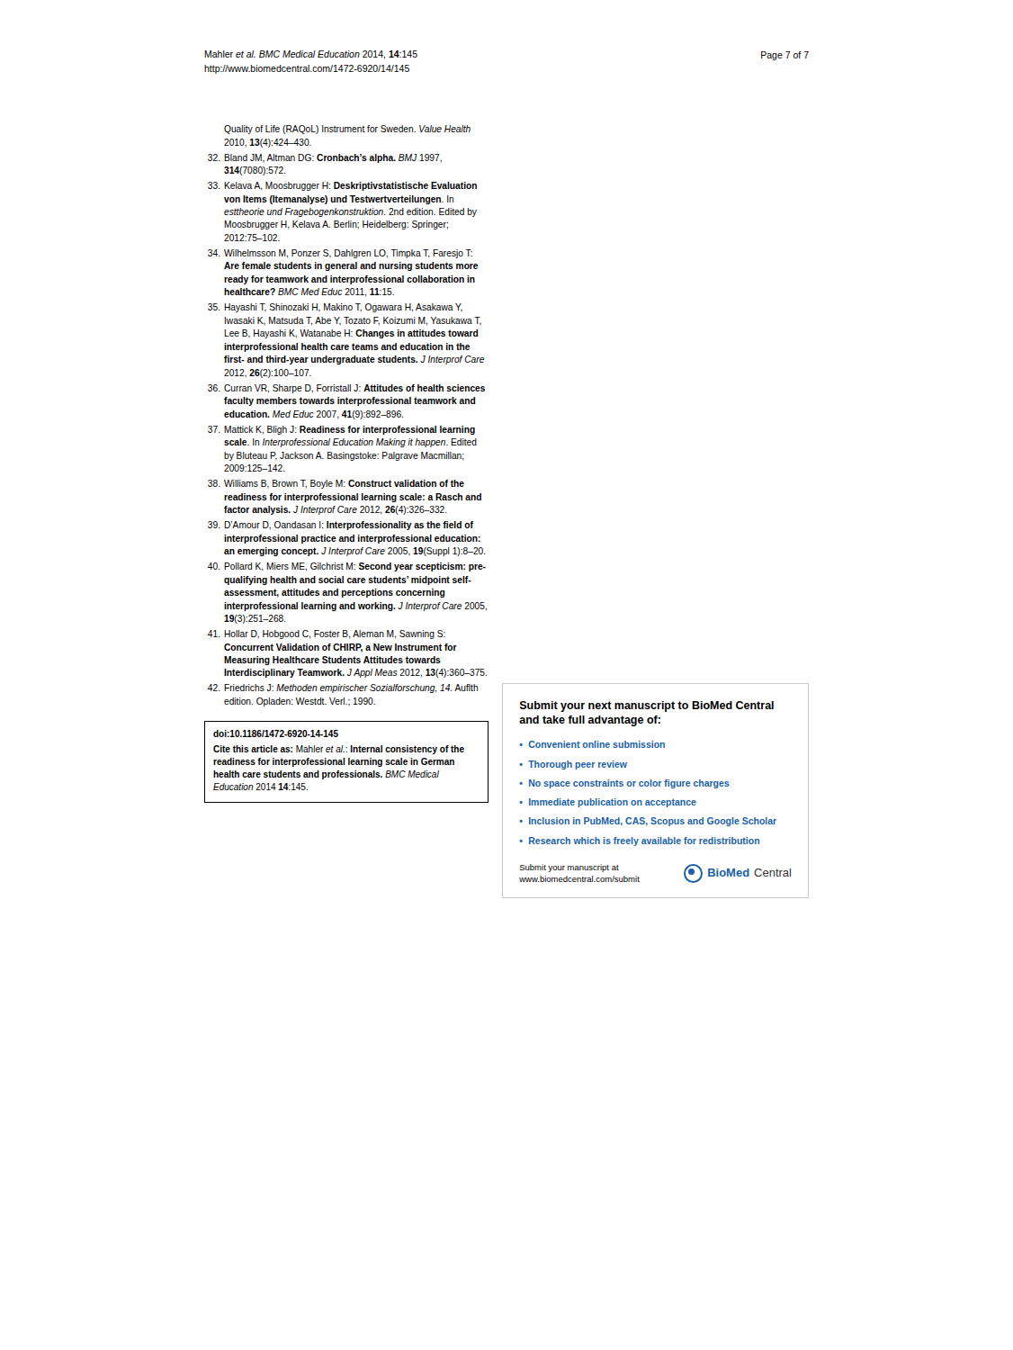Mahler et al. BMC Medical Education 2014, 14:145
http://www.biomedcentral.com/1472-6920/14/145
Page 7 of 7
Quality of Life (RAQoL) Instrument for Sweden. Value Health 2010, 13(4):424–430.
32. Bland JM, Altman DG: Cronbach’s alpha. BMJ 1997, 314(7080):572.
33. Kelava A, Moosbrugger H: Deskriptivstatistische Evaluation von Items (Itemanalyse) und Testwertverteilungen. In esttheorie und Fragebogenkonstruktion. 2nd edition. Edited by Moosbrugger H, Kelava A. Berlin; Heidelberg: Springer; 2012:75–102.
34. Wilhelmsson M, Ponzer S, Dahlgren LO, Timpka T, Faresjo T: Are female students in general and nursing students more ready for teamwork and interprofessional collaboration in healthcare? BMC Med Educ 2011, 11:15.
35. Hayashi T, Shinozaki H, Makino T, Ogawara H, Asakawa Y, Iwasaki K, Matsuda T, Abe Y, Tozato F, Koizumi M, Yasukawa T, Lee B, Hayashi K, Watanabe H: Changes in attitudes toward interprofessional health care teams and education in the first- and third-year undergraduate students. J Interprof Care 2012, 26(2):100–107.
36. Curran VR, Sharpe D, Forristall J: Attitudes of health sciences faculty members towards interprofessional teamwork and education. Med Educ 2007, 41(9):892–896.
37. Mattick K, Bligh J: Readiness for interprofessional learning scale. In Interprofessional Education Making it happen. Edited by Bluteau P, Jackson A. Basingstoke: Palgrave Macmillan; 2009:125–142.
38. Williams B, Brown T, Boyle M: Construct validation of the readiness for interprofessional learning scale: a Rasch and factor analysis. J Interprof Care 2012, 26(4):326–332.
39. D’Amour D, Oandasan I: Interprofessionality as the field of interprofessional practice and interprofessional education: an emerging concept. J Interprof Care 2005, 19(Suppl 1):8–20.
40. Pollard K, Miers ME, Gilchrist M: Second year scepticism: pre-qualifying health and social care students’ midpoint self-assessment, attitudes and perceptions concerning interprofessional learning and working. J Interprof Care 2005, 19(3):251–268.
41. Hollar D, Hobgood C, Foster B, Aleman M, Sawning S: Concurrent Validation of CHIRP, a New Instrument for Measuring Healthcare Students Attitudes towards Interdisciplinary Teamwork. J Appl Meas 2012, 13(4):360–375.
42. Friedrichs J: Methoden empirischer Sozialforschung, 14. Auflth edition. Opladen: Westdt. Verl.; 1990.
doi:10.1186/1472-6920-14-145
Cite this article as: Mahler et al.: Internal consistency of the readiness for interprofessional learning scale in German health care students and professionals. BMC Medical Education 2014 14:145.
Submit your next manuscript to BioMed Central
and take full advantage of:
Convenient online submission
Thorough peer review
No space constraints or color figure charges
Immediate publication on acceptance
Inclusion in PubMed, CAS, Scopus and Google Scholar
Research which is freely available for redistribution
Submit your manuscript at
www.biomedcentral.com/submit
BioMed Central